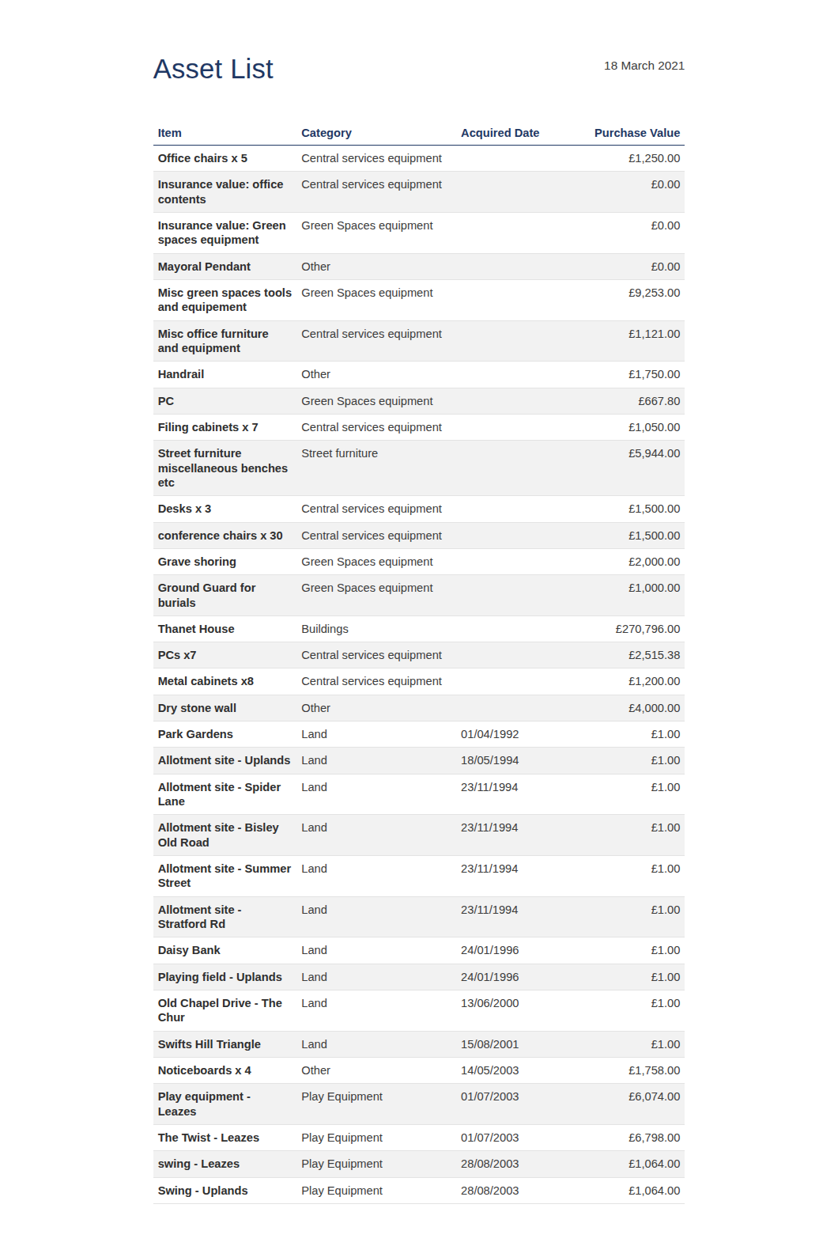Asset List
18 March 2021
| Item | Category | Acquired Date | Purchase Value |
| --- | --- | --- | --- |
| Office chairs x 5 | Central services equipment | | £1,250.00 |
| Insurance value: office contents | Central services equipment | | £0.00 |
| Insurance value: Green spaces equipment | Green Spaces equipment | | £0.00 |
| Mayoral Pendant | Other | | £0.00 |
| Misc green spaces tools and equipement | Green Spaces equipment | | £9,253.00 |
| Misc office furniture and equipment | Central services equipment | | £1,121.00 |
| Handrail | Other | | £1,750.00 |
| PC | Green Spaces equipment | | £667.80 |
| Filing cabinets x 7 | Central services equipment | | £1,050.00 |
| Street furniture miscellaneous benches etc | Street furniture | | £5,944.00 |
| Desks x 3 | Central services equipment | | £1,500.00 |
| conference chairs x 30 | Central services equipment | | £1,500.00 |
| Grave shoring | Green Spaces equipment | | £2,000.00 |
| Ground Guard for burials | Green Spaces equipment | | £1,000.00 |
| Thanet House | Buildings | | £270,796.00 |
| PCs x7 | Central services equipment | | £2,515.38 |
| Metal cabinets x8 | Central services equipment | | £1,200.00 |
| Dry stone wall | Other | | £4,000.00 |
| Park Gardens | Land | 01/04/1992 | £1.00 |
| Allotment site - Uplands | Land | 18/05/1994 | £1.00 |
| Allotment site - Spider Lane | Land | 23/11/1994 | £1.00 |
| Allotment site - Bisley Old Road | Land | 23/11/1994 | £1.00 |
| Allotment site - Summer Street | Land | 23/11/1994 | £1.00 |
| Allotment site - Stratford Rd | Land | 23/11/1994 | £1.00 |
| Daisy Bank | Land | 24/01/1996 | £1.00 |
| Playing field - Uplands | Land | 24/01/1996 | £1.00 |
| Old Chapel Drive - The Chur | Land | 13/06/2000 | £1.00 |
| Swifts Hill Triangle | Land | 15/08/2001 | £1.00 |
| Noticeboards x 4 | Other | 14/05/2003 | £1,758.00 |
| Play equipment - Leazes | Play Equipment | 01/07/2003 | £6,074.00 |
| The Twist - Leazes | Play Equipment | 01/07/2003 | £6,798.00 |
| swing - Leazes | Play Equipment | 28/08/2003 | £1,064.00 |
| Swing - Uplands | Play Equipment | 28/08/2003 | £1,064.00 |